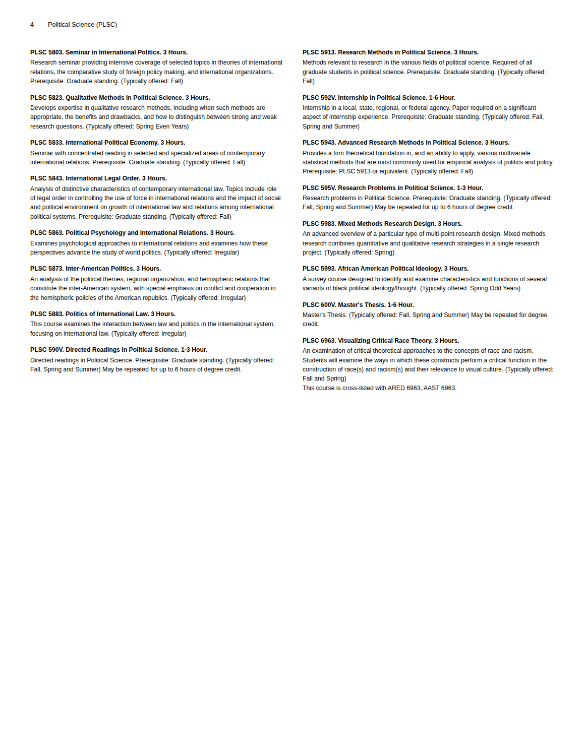4 Political Science (PLSC)
PLSC 5803. Seminar in International Politics. 3 Hours.
Research seminar providing intensive coverage of selected topics in theories of international relations, the comparative study of foreign policy making, and international organizations. Prerequisite: Graduate standing. (Typically offered: Fall)
PLSC 5823. Qualitative Methods in Political Science. 3 Hours.
Develops expertise in qualitative research methods, including when such methods are appropriate, the benefits and drawbacks, and how to distinguish between strong and weak research questions. (Typically offered: Spring Even Years)
PLSC 5833. International Political Economy. 3 Hours.
Seminar with concentrated reading in selected and specialized areas of contemporary international relations. Prerequisite: Graduate standing. (Typically offered: Fall)
PLSC 5843. International Legal Order. 3 Hours.
Analysis of distinctive characteristics of contemporary international law. Topics include role of legal order in controlling the use of force in international relations and the impact of social and political environment on growth of international law and relations among international political systems. Prerequisite: Graduate standing. (Typically offered: Fall)
PLSC 5863. Political Psychology and International Relations. 3 Hours.
Examines psychological approaches to international relations and examines how these perspectives advance the study of world politics. (Typically offered: Irregular)
PLSC 5873. Inter-American Politics. 3 Hours.
An analysis of the political themes, regional organization, and hemispheric relations that constitute the inter-American system, with special emphasis on conflict and cooperation in the hemispheric policies of the American republics. (Typically offered: Irregular)
PLSC 5883. Politics of International Law. 3 Hours.
This course examines the interaction between law and politics in the international system, focusing on international law. (Typically offered: Irregular)
PLSC 590V. Directed Readings in Political Science. 1-3 Hour.
Directed readings in Political Science. Prerequisite: Graduate standing. (Typically offered: Fall, Spring and Summer) May be repeated for up to 6 hours of degree credit.
PLSC 5913. Research Methods in Political Science. 3 Hours.
Methods relevant to research in the various fields of political science. Required of all graduate students in political science. Prerequisite: Graduate standing. (Typically offered: Fall)
PLSC 592V. Internship in Political Science. 1-6 Hour.
Internship in a local, state, regional, or federal agency. Paper required on a significant aspect of internship experience. Prerequisite: Graduate standing. (Typically offered: Fall, Spring and Summer)
PLSC 5943. Advanced Research Methods in Political Science. 3 Hours.
Provides a firm theoretical foundation in, and an ability to apply, various multivariate statistical methods that are most commonly used for empirical analysis of politics and policy. Prerequisite: PLSC 5913 or equivalent. (Typically offered: Fall)
PLSC 595V. Research Problems in Political Science. 1-3 Hour.
Research problems in Political Science. Prerequisite: Graduate standing. (Typically offered: Fall, Spring and Summer) May be repeated for up to 6 hours of degree credit.
PLSC 5983. Mixed Methods Research Design. 3 Hours.
An advanced overview of a particular type of multi-point research design. Mixed methods research combines quantitative and qualitative research strategies in a single research project. (Typically offered: Spring)
PLSC 5993. African American Political Ideology. 3 Hours.
A survey course designed to identify and examine characteristics and functions of several variants of black political ideology/thought. (Typically offered: Spring Odd Years)
PLSC 600V. Master's Thesis. 1-6 Hour.
Master's Thesis. (Typically offered: Fall, Spring and Summer) May be repeated for degree credit.
PLSC 6963. Visualizing Critical Race Theory. 3 Hours.
An examination of critical theoretical approaches to the concepts of race and racism. Students will examine the ways in which these constructs perform a critical function in the construction of race(s) and racism(s) and their relevance to visual culture. (Typically offered: Fall and Spring)
This course is cross-listed with ARED 6963, AAST 6963.